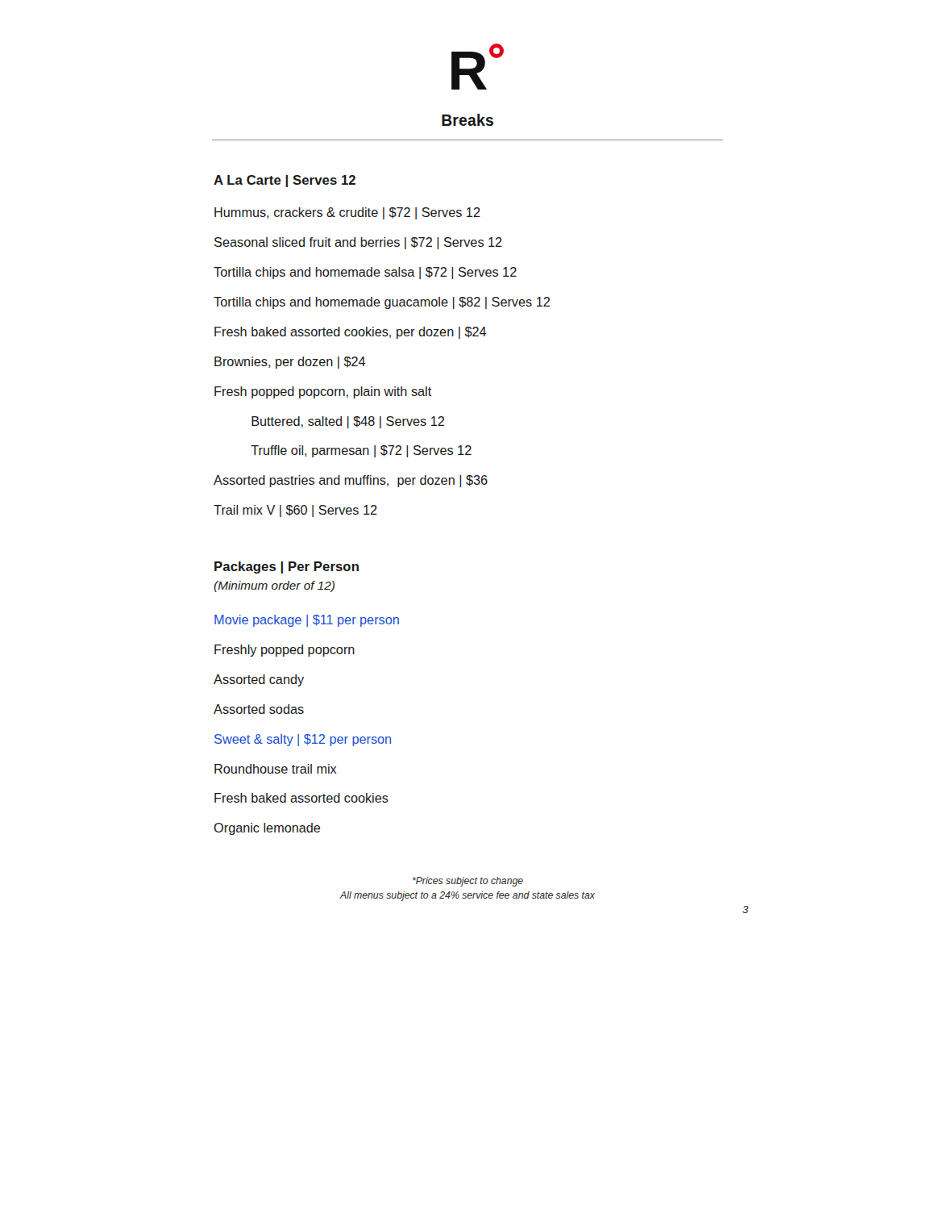R
Breaks
A La Carte | Serves 12
Hummus, crackers & crudite | $72 | Serves 12
Seasonal sliced fruit and berries | $72 | Serves 12
Tortilla chips and homemade salsa | $72 | Serves 12
Tortilla chips and homemade guacamole | $82 | Serves 12
Fresh baked assorted cookies, per dozen | $24
Brownies, per dozen | $24
Fresh popped popcorn, plain with salt
Buttered, salted | $48 | Serves 12
Truffle oil, parmesan | $72 | Serves 12
Assorted pastries and muffins, per dozen | $36
Trail mix V | $60 | Serves 12
Packages | Per Person
(Minimum order of 12)
Movie package | $11 per person
Freshly popped popcorn
Assorted candy
Assorted sodas
Sweet & salty | $12 per person
Roundhouse trail mix
Fresh baked assorted cookies
Organic lemonade
*Prices subject to change
All menus subject to a 24% service fee and state sales tax
3